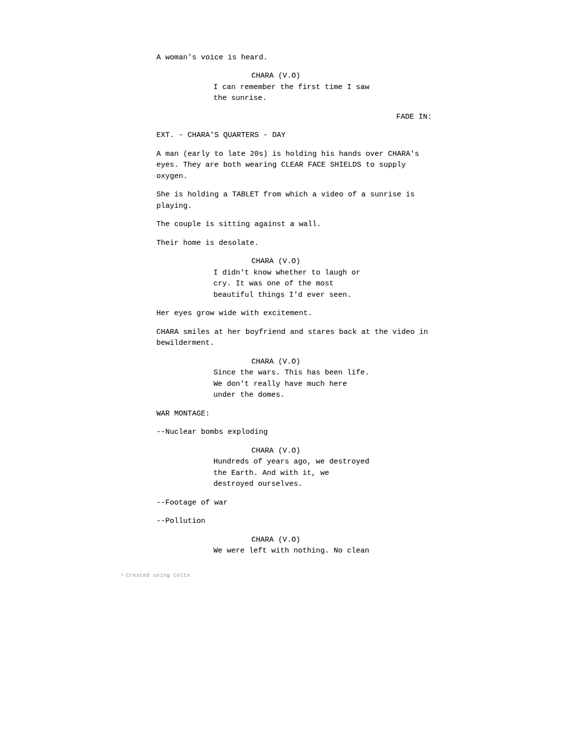A woman's voice is heard.
CHARA (V.O)
I can remember the first time I saw the sunrise.
FADE IN:
EXT. - CHARA'S QUARTERS - DAY
A man (early to late 20s) is holding his hands over CHARA's eyes. They are both wearing CLEAR FACE SHIELDS to supply oxygen.
She is holding a TABLET from which a video of a sunrise is playing.
The couple is sitting against a wall.
Their home is desolate.
CHARA (V.O)
I didn't know whether to laugh or cry. It was one of the most beautiful things I'd ever seen.
Her eyes grow wide with excitement.
CHARA smiles at her boyfriend and stares back at the video in bewilderment.
CHARA (V.O)
Since the wars. This has been life. We don't really have much here under the domes.
WAR MONTAGE:
--Nuclear bombs exploding
CHARA (V.O)
Hundreds of years ago, we destroyed the Earth. And with it, we destroyed ourselves.
--Footage of war
--Pollution
CHARA (V.O)
We were left with nothing. No clean
✎Created using Celtx